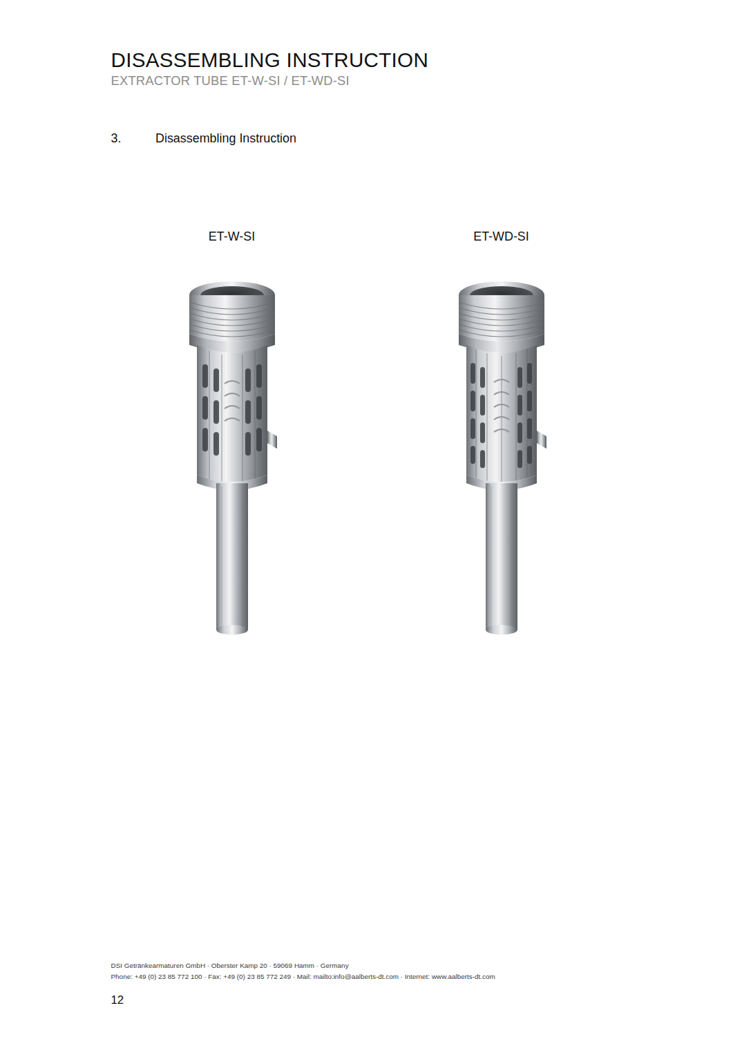Disassembling Instruction
Extractor Tube ET-W-SI / ET-WD-SI
3. Disassembling Instruction
ET-W-SI
ET-WD-SI
DSI Getränkearmaturen GmbH · Oberster Kamp 20 · 59069 Hamm · Germany
Phone: +49 (0) 23 85 772 100 · Fax: +49 (0) 23 85 772 249 · Mail: mailto:info@aalberts-dt.com · Internet: www.aalberts-dt.com
12